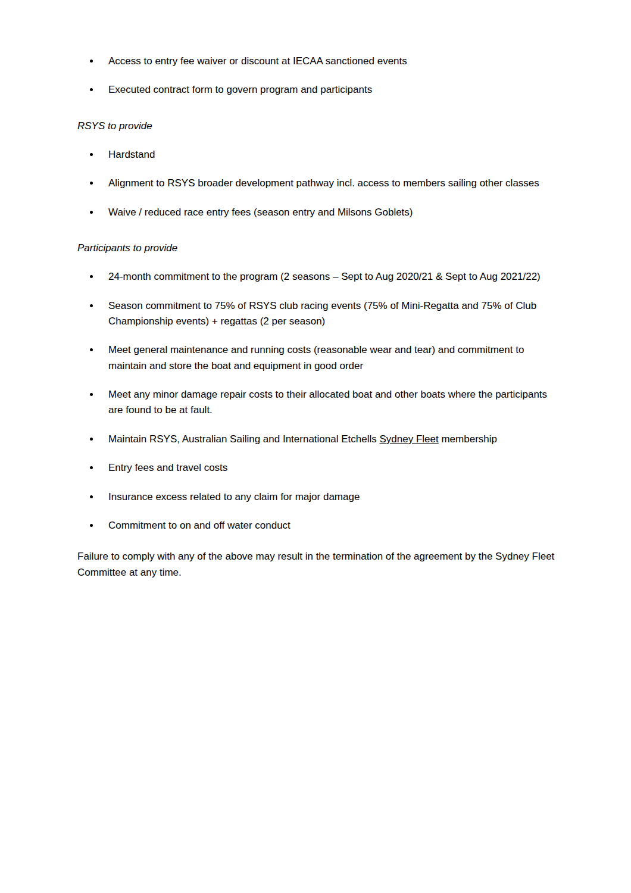Access to entry fee waiver or discount at IECAA sanctioned events
Executed contract form to govern program and participants
RSYS to provide
Hardstand
Alignment to RSYS broader development pathway incl. access to members sailing other classes
Waive / reduced race entry fees (season entry and Milsons Goblets)
Participants to provide
24-month commitment to the program (2 seasons – Sept to Aug 2020/21 & Sept to Aug 2021/22)
Season commitment to 75% of RSYS club racing events (75% of Mini-Regatta and 75% of Club Championship events) + regattas (2 per season)
Meet general maintenance and running costs (reasonable wear and tear) and commitment to maintain and store the boat and equipment in good order
Meet any minor damage repair costs to their allocated boat and other boats where the participants are found to be at fault.
Maintain RSYS, Australian Sailing and International Etchells Sydney Fleet membership
Entry fees and travel costs
Insurance excess related to any claim for major damage
Commitment to on and off water conduct
Failure to comply with any of the above may result in the termination of the agreement by the Sydney Fleet Committee at any time.